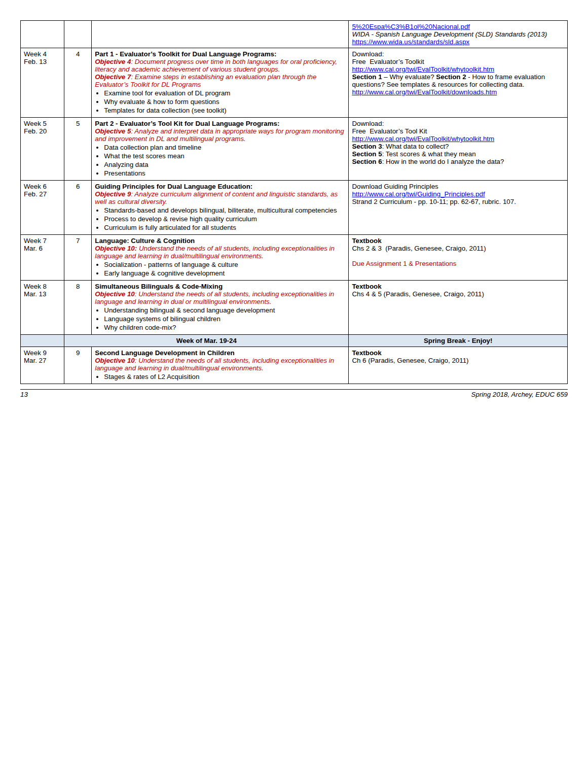| | | | 5%20Espa%C3%B1ol%20Nacional.pdf WIDA - Spanish Language Development (SLD) Standards (2013) https://www.wida.us/standards/sld.aspx |
| Week 4 Feb. 13 | 4 | Part 1 - Evaluator’s Toolkit for Dual Language Programs: Objective 4 : Document progress over time in both languages for oral proficiency, literacy and academic achievement of various student groups. Objective 7 : Examine steps in establishing an evaluation plan through the Evaluator’s Toolkit for DL Programs Examine tool for evaluation of DL program Why evaluate & how to form questions Templates for data collection (see toolkit) | Download: Free Evaluator’s Toolkit http://www.cal.org/twi/EvalToolkit/whytoolkit.htm Section 1 – Why evaluate? Section 2 - How to frame evaluation questions? See templates & resources for collecting data. http://www.cal.org/twi/EvalToolkit/downloads.htm |
| Week 5 Feb. 20 | 5 | Part 2 - Evaluator’s Tool Kit for Dual Language Programs: Objective 5 : Analyze and interpret data in appropriate ways for program monitoring and improvement in DL and multilingual programs. Data collection plan and timeline What the test scores mean Analyzing data Presentations | Download: Free Evaluator’s Tool Kit http://www.cal.org/twi/EvalToolkit/whytoolkit.htm Section 3 : What data to collect? Section 5 : Test scores & what they mean Section 6 : How in the world do I analyze the data? |
| Week 6 Feb. 27 | 6 | Guiding Principles for Dual Language Education: Objective 9 : Analyze curriculum alignment of content and linguistic standards, as well as cultural diversity. Standards-based and develops bilingual, biliterate, multicultural competencies Process to develop & revise high quality curriculum Curriculum is fully articulated for all students | Download Guiding Principles http://www.cal.org/twi/Guiding_Principles.pdf Strand 2 Curriculum - pp. 10-11; pp. 62-67, rubric. 107. |
| Week 7 Mar. 6 | 7 | Language: Culture & Cognition Objective 10: Understand the needs of all students, including exceptionalities in language and learning in dual/multilingual environments. Socialization - patterns of language & culture Early language & cognitive development | Textbook Chs 2 & 3 (Paradis, Genesee, Craigo, 2011) Due Assignment 1 & Presentations |
| Week 8 Mar. 13 | 8 | Simultaneous Bilinguals & Code-Mixing Objective 10 : Understand the needs of all students, including exceptionalities in language and learning in dual or multilingual environments. Understanding bilingual & second language development Language systems of bilingual children Why children code-mix? | Textbook Chs 4 & 5 (Paradis, Genesee, Craigo, 2011) |
| | Week of Mar. 19-24 | Spring Break - Enjoy! |
| Week 9 Mar. 27 | 9 | Second Language Development in Children Objective 10 : Understand the needs of all students, including exceptionalities in language and learning in dual/multilingual environments. Stages & rates of L2 Acquisition | Textbook Ch 6 (Paradis, Genesee, Craigo, 2011) |
13 Spring 2018, Archey, EDUC 659